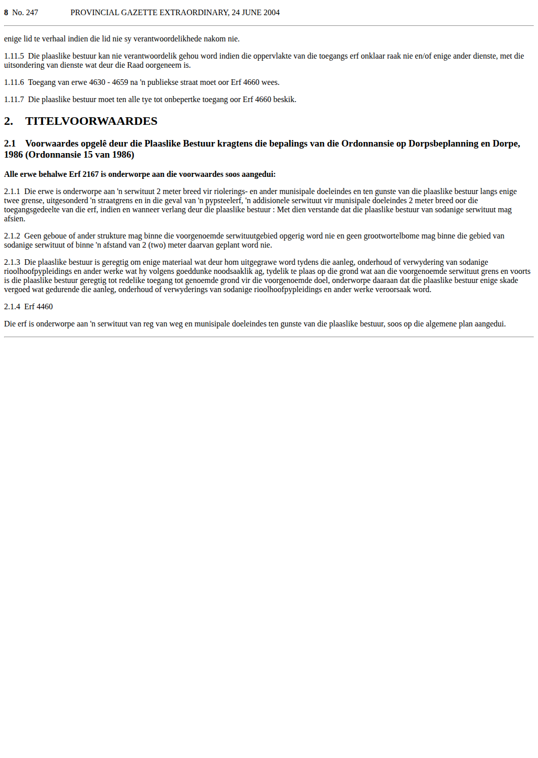8 No. 247 PROVINCIAL GAZETTE EXTRAORDINARY, 24 JUNE 2004
enige lid te verhaal indien die lid nie sy verantwoordelikhede nakom nie.
1.11.5 Die plaaslike bestuur kan nie verantwoordelik gehou word indien die oppervlakte van die toegangs erf onklaar raak nie en/of enige ander dienste, met die uitsondering van dienste wat deur die Raad oorgeneem is.
1.11.6 Toegang van erwe 4630 - 4659 na 'n publiekse straat moet oor Erf 4660 wees.
1.11.7 Die plaaslike bestuur moet ten alle tye tot onbepertke toegang oor Erf 4660 beskik.
2. TITELVOORWAARDES
2.1 Voorwaardes opgelê deur die Plaaslike Bestuur kragtens die bepalings van die Ordonnansie op Dorpsbeplanning en Dorpe, 1986 (Ordonnansie 15 van 1986)
Alle erwe behalwe Erf 2167 is onderworpe aan die voorwaardes soos aangedui:
2.1.1 Die erwe is onderworpe aan 'n serwituut 2 meter breed vir riolerings- en ander munisipale doeleindes en ten gunste van die plaaslike bestuur langs enige twee grense, uitgesonderd 'n straatgrens en in die geval van 'n pypsteelerf, 'n addisionele serwituut vir munisipale doeleindes 2 meter breed oor die toegangsgedeelte van die erf, indien en wanneer verlang deur die plaaslike bestuur : Met dien verstande dat die plaaslike bestuur van sodanige serwituut mag afsien.
2.1.2 Geen geboue of ander strukture mag binne die voorgenoemde serwituutgebied opgerig word nie en geen grootwortelbome mag binne die gebied van sodanige serwituut of binne 'n afstand van 2 (two) meter daarvan geplant word nie.
2.1.3 Die plaaslike bestuur is geregtig om enige materiaal wat deur hom uitgegrawe word tydens die aanleg, onderhoud of verwydering van sodanige rioolhoofpypleidings en ander werke wat hy volgens goeddunke noodsaaklik ag, tydelik te plaas op die grond wat aan die voorgenoemde serwituut grens en voorts is die plaaslike bestuur geregtig tot redelike toegang tot genoemde grond vir die voorgenoemde doel, onderworpe daaraan dat die plaaslike bestuur enige skade vergoed wat gedurende die aanleg, onderhoud of verwyderings van sodanige rioolhoofpypleidings en ander werke veroorsaak word.
2.1.4 Erf 4460
Die erf is onderworpe aan 'n serwituut van reg van weg en munisipale doeleindes ten gunste van die plaaslike bestuur, soos op die algemene plan aangedui.